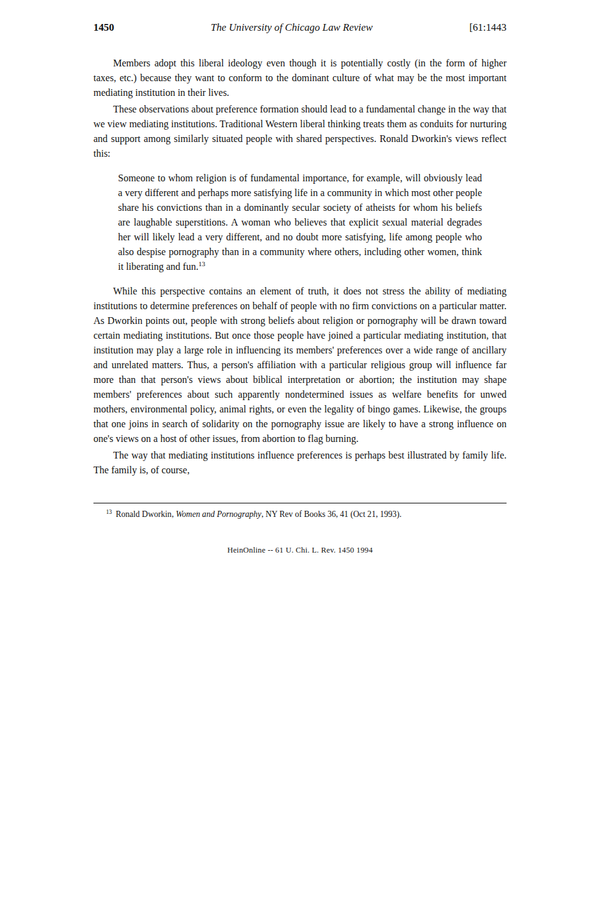1450 The University of Chicago Law Review [61:1443
Members adopt this liberal ideology even though it is potentially costly (in the form of higher taxes, etc.) because they want to conform to the dominant culture of what may be the most important mediating institution in their lives.
These observations about preference formation should lead to a fundamental change in the way that we view mediating institutions. Traditional Western liberal thinking treats them as conduits for nurturing and support among similarly situated people with shared perspectives. Ronald Dworkin's views reflect this:
Someone to whom religion is of fundamental importance, for example, will obviously lead a very different and perhaps more satisfying life in a community in which most other people share his convictions than in a dominantly secular society of atheists for whom his beliefs are laughable superstitions. A woman who believes that explicit sexual material degrades her will likely lead a very different, and no doubt more satisfying, life among people who also despise pornography than in a community where others, including other women, think it liberating and fun.13
While this perspective contains an element of truth, it does not stress the ability of mediating institutions to determine preferences on behalf of people with no firm convictions on a particular matter. As Dworkin points out, people with strong beliefs about religion or pornography will be drawn toward certain mediating institutions. But once those people have joined a particular mediating institution, that institution may play a large role in influencing its members' preferences over a wide range of ancillary and unrelated matters. Thus, a person's affiliation with a particular religious group will influence far more than that person's views about biblical interpretation or abortion; the institution may shape members' preferences about such apparently nondetermined issues as welfare benefits for unwed mothers, environmental policy, animal rights, or even the legality of bingo games. Likewise, the groups that one joins in search of solidarity on the pornography issue are likely to have a strong influence on one's views on a host of other issues, from abortion to flag burning.
The way that mediating institutions influence preferences is perhaps best illustrated by family life. The family is, of course,
13 Ronald Dworkin, Women and Pornography, NY Rev of Books 36, 41 (Oct 21, 1993).
HeinOnline -- 61 U. Chi. L. Rev. 1450 1994